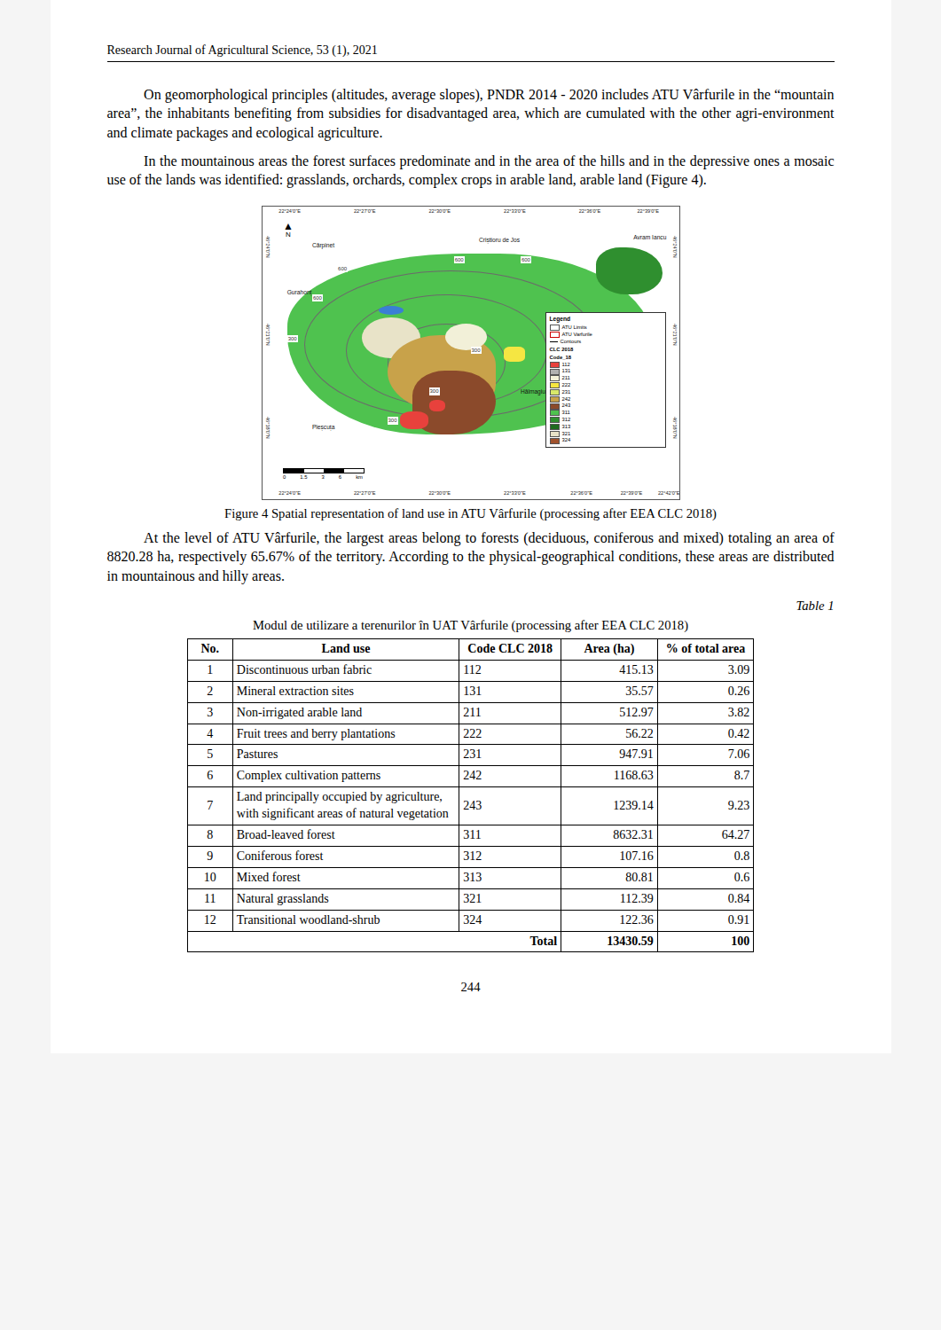Research Journal of Agricultural Science, 53 (1), 2021
On geomorphological principles (altitudes, average slopes), PNDR 2014 - 2020 includes ATU Vârfurile in the “mountain area”, the inhabitants benefiting from subsidies for disadvantaged area, which are cumulated with the other agri-environment and climate packages and ecological agriculture.
In the mountainous areas the forest surfaces predominate and in the area of the hills and in the depressive ones a mosaic use of the lands was identified: grasslands, orchards, complex crops in arable land, arable land (Figure 4).
22°24'0"E 22°27'0"E 22°30'0"E 22°33'0"E 22°36'0"E 22°39'0"E 22°24'0"E 22°27'0"E 22°30'0"E 22°33'0"E 22°36'0"E 22°39'0"E 22°42'0"E 46°24'0"N 46°21'0"N 46°18'0"N 46°24'0"N 46°21'0"N 46°18'0"N
▲N
600 600 600 600 300 300 300 300 Cărpinet Criștioru de Jos Avram Iancu Gurahonț Hălmagiu Hălm Pleșcuța
Legend
ATU Limits
ATU Varfurile
Contours
CLC 2018
Code_18
112
131
211
222
231
242
243
311
312
313
321
324
01.536 km
Figure 4 Spatial representation of land use in ATU Vârfurile (processing after EEA CLC 2018)
At the level of ATU Vârfurile, the largest areas belong to forests (deciduous, coniferous and mixed) totaling an area of 8820.28 ha, respectively 65.67% of the territory. According to the physical-geographical conditions, these areas are distributed in mountainous and hilly areas.
Table 1
Modul de utilizare a terenurilor în UAT Vârfurile (processing after EEA CLC 2018)
| No. | Land use | Code CLC 2018 | Area (ha) | % of total area |
| --- | --- | --- | --- | --- |
| 1 | Discontinuous urban fabric | 112 | 415.13 | 3.09 |
| 2 | Mineral extraction sites | 131 | 35.57 | 0.26 |
| 3 | Non-irrigated arable land | 211 | 512.97 | 3.82 |
| 4 | Fruit trees and berry plantations | 222 | 56.22 | 0.42 |
| 5 | Pastures | 231 | 947.91 | 7.06 |
| 6 | Complex cultivation patterns | 242 | 1168.63 | 8.7 |
| 7 | Land principally occupied by agriculture, with significant areas of natural vegetation | 243 | 1239.14 | 9.23 |
| 8 | Broad-leaved forest | 311 | 8632.31 | 64.27 |
| 9 | Coniferous forest | 312 | 107.16 | 0.8 |
| 10 | Mixed forest | 313 | 80.81 | 0.6 |
| 11 | Natural grasslands | 321 | 112.39 | 0.84 |
| 12 | Transitional woodland-shrub | 324 | 122.36 | 0.91 |
| Total | 13430.59 | 100 |
244